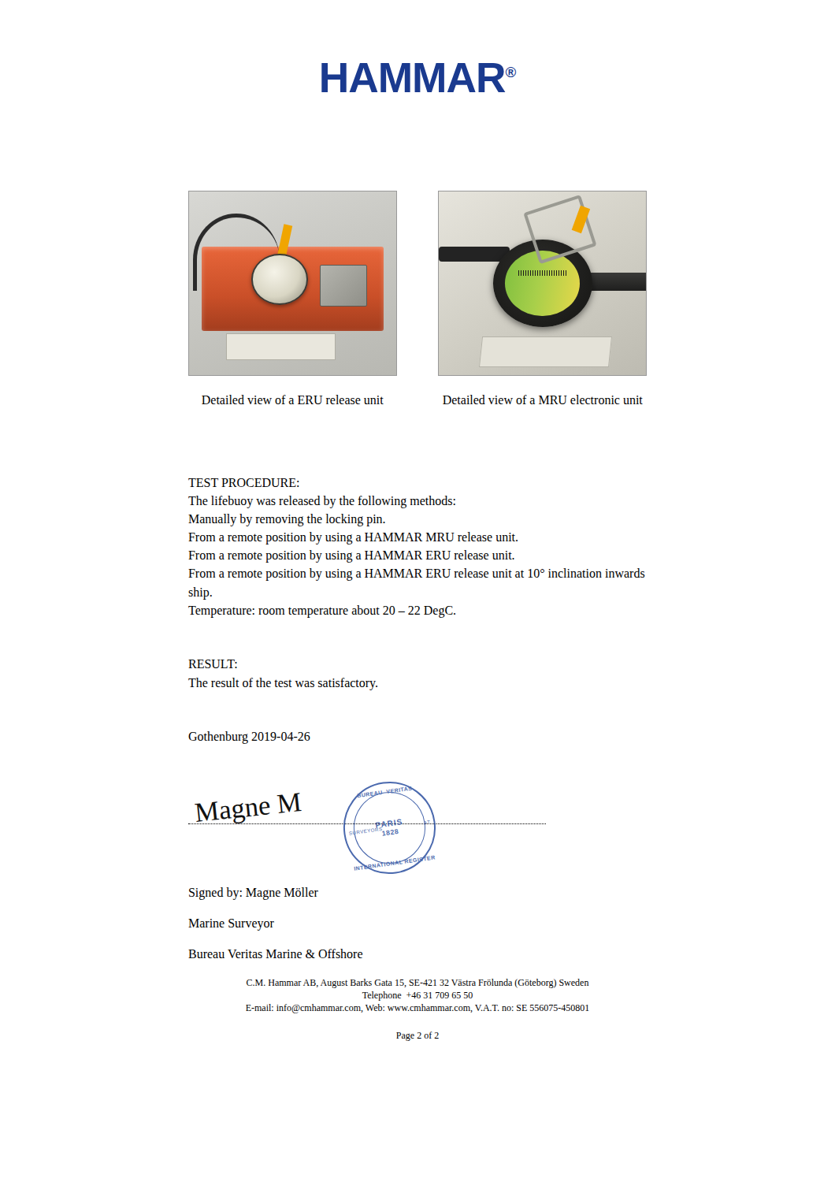HAMMAR®
Detailed view of a ERU release unit
Detailed view of a MRU electronic unit
TEST PROCEDURE:
The lifebuoy was released by the following methods:
Manually by removing the locking pin.
From a remote position by using a HAMMAR MRU release unit.
From a remote position by using a HAMMAR ERU release unit.
From a remote position by using a HAMMAR ERU release unit at 10° inclination inwards ship.
Temperature: room temperature about 20 – 22 DegC.
RESULT:
The result of the test was satisfactory.
Gothenburg 2019-04-26
Magne M
BUREAU VERITAS
SURVEYORS
AT
PARIS
1828
INTERNATIONAL REGISTER
Signed by: Magne Möller
Marine Surveyor
Bureau Veritas Marine & Offshore
C.M. Hammar AB, August Barks Gata 15, SE-421 32 Västra Frölunda (Göteborg) Sweden
Telephone +46 31 709 65 50
E-mail: info@cmhammar.com, Web: www.cmhammar.com, V.A.T. no: SE 556075-450801
Page 2 of 2